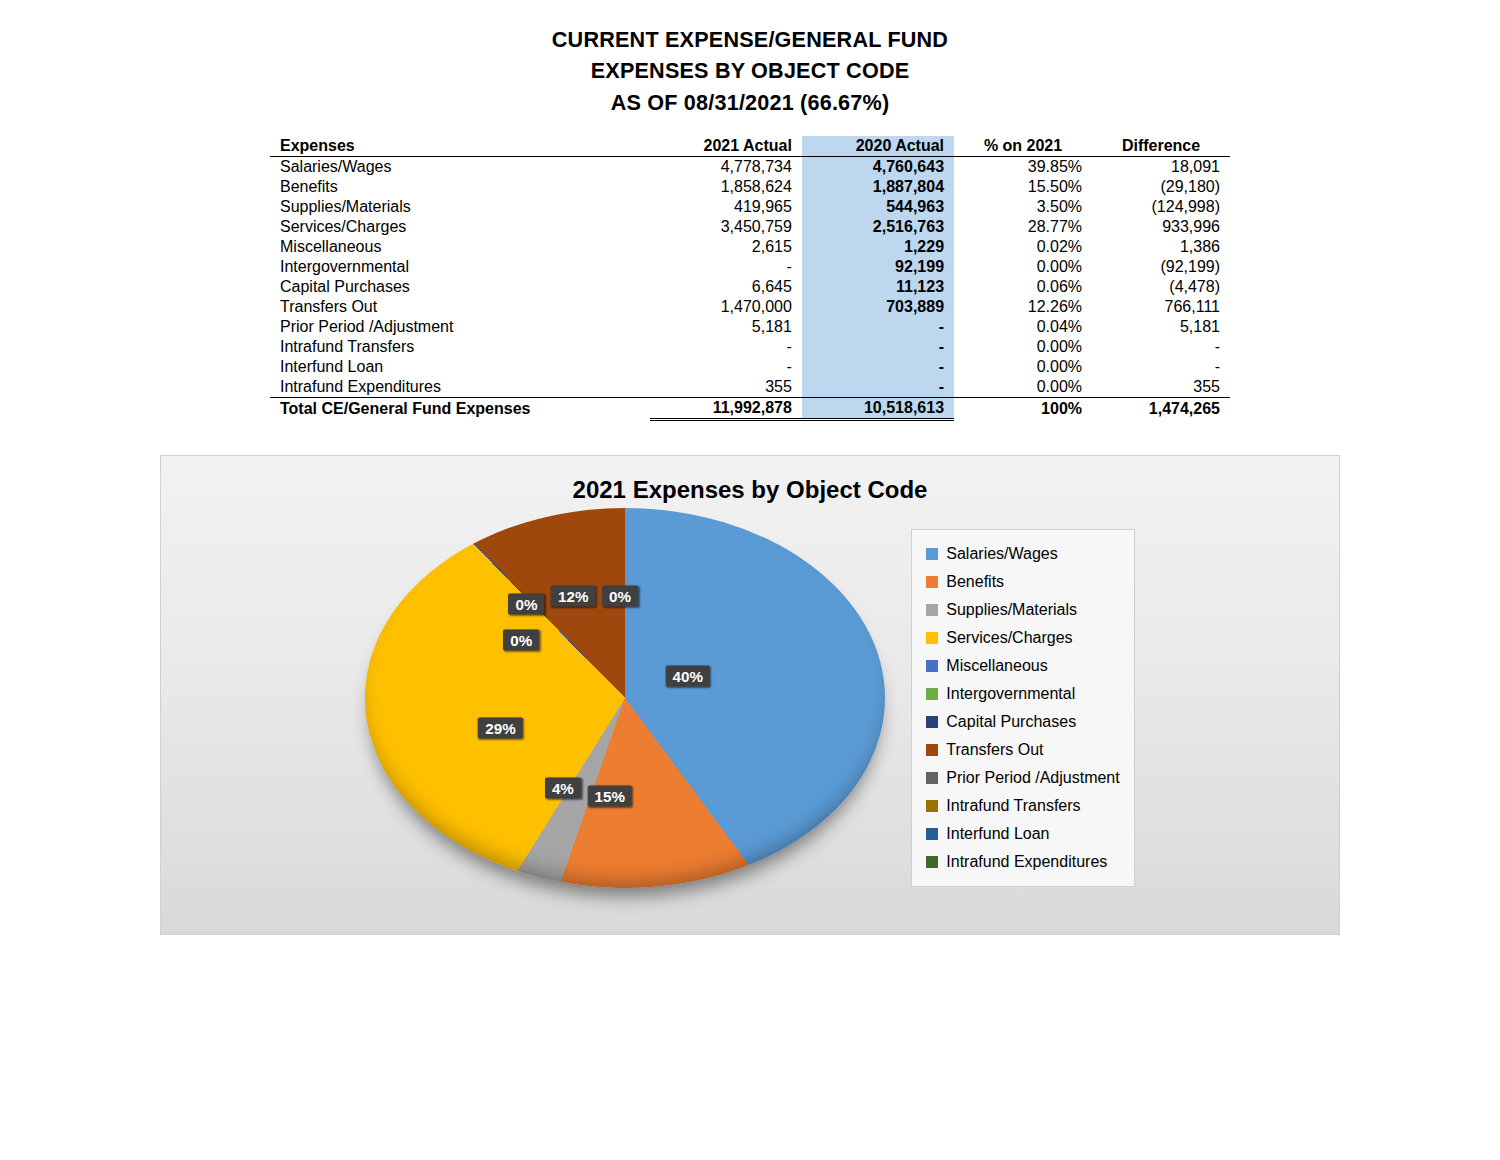CURRENT EXPENSE/GENERAL FUND EXPENSES BY OBJECT CODE AS OF 08/31/2021 (66.67%)
| Expenses | 2021 Actual | 2020 Actual | % on 2021 | Difference |
| --- | --- | --- | --- | --- |
| Salaries/Wages | 4,778,734 | 4,760,643 | 39.85% | 18,091 |
| Benefits | 1,858,624 | 1,887,804 | 15.50% | (29,180) |
| Supplies/Materials | 419,965 | 544,963 | 3.50% | (124,998) |
| Services/Charges | 3,450,759 | 2,516,763 | 28.77% | 933,996 |
| Miscellaneous | 2,615 | 1,229 | 0.02% | 1,386 |
| Intergovernmental | - | 92,199 | 0.00% | (92,199) |
| Capital Purchases | 6,645 | 11,123 | 0.06% | (4,478) |
| Transfers Out | 1,470,000 | 703,889 | 12.26% | 766,111 |
| Prior Period /Adjustment | 5,181 | - | 0.04% | 5,181 |
| Intrafund Transfers | - | - | 0.00% | - |
| Interfund Loan | - | - | 0.00% | - |
| Intrafund Expenditures | 355 | - | 0.00% | 355 |
| Total CE/General Fund Expenses | 11,992,878 | 10,518,613 | 100% | 1,474,265 |
2021 Expenses by Object Code
40% 15% 4% 29% 0% 0% 12% 0%
Salaries/Wages
Benefits
Supplies/Materials
Services/Charges
Miscellaneous
Intergovernmental
Capital Purchases
Transfers Out
Prior Period /Adjustment
Intrafund Transfers
Interfund Loan
Intrafund Expenditures